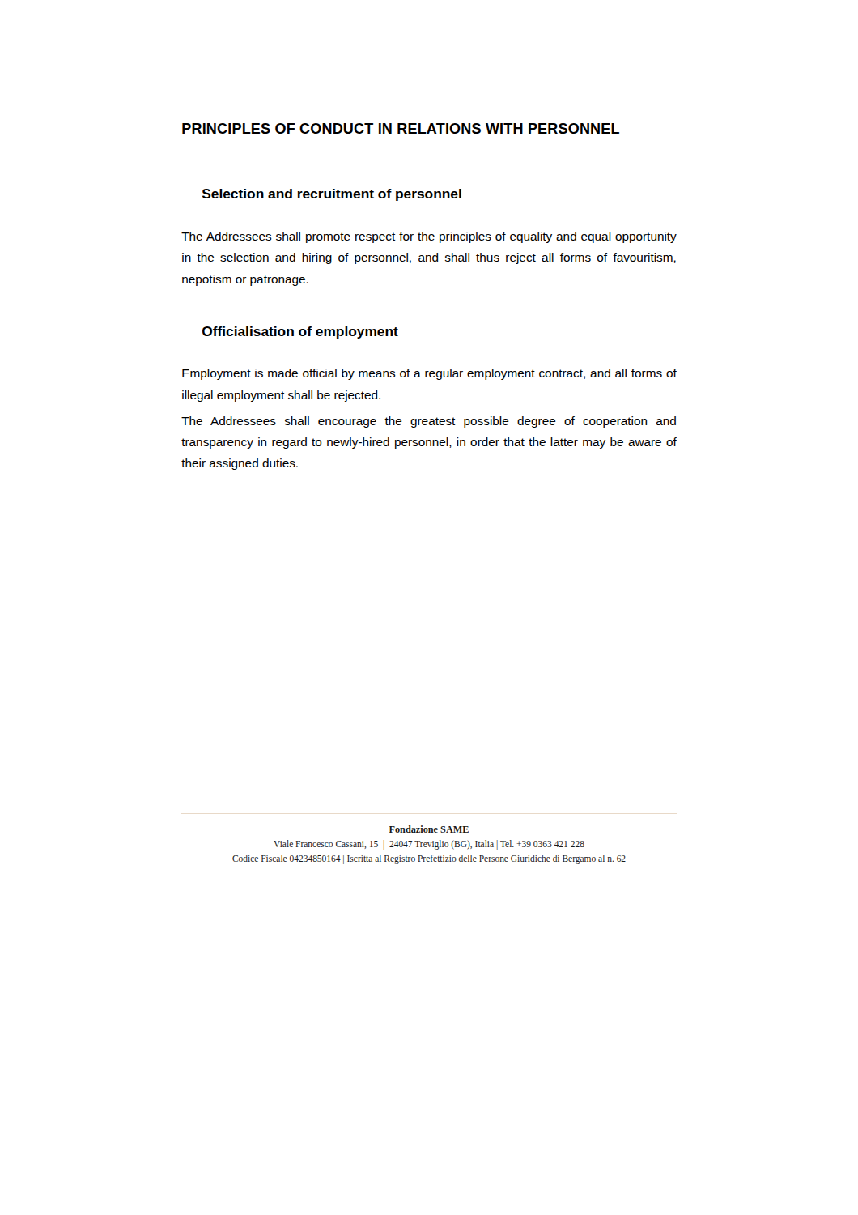PRINCIPLES OF CONDUCT IN RELATIONS WITH PERSONNEL
Selection and recruitment of personnel
The Addressees shall promote respect for the principles of equality and equal opportunity in the selection and hiring of personnel, and shall thus reject all forms of favouritism, nepotism or patronage.
Officialisation of employment
Employment is made official by means of a regular employment contract, and all forms of illegal employment shall be rejected.
The Addressees shall encourage the greatest possible degree of cooperation and transparency in regard to newly-hired personnel, in order that the latter may be aware of their assigned duties.
Fondazione SAME
Viale Francesco Cassani, 15 | 24047 Treviglio (BG), Italia | Tel. +39 0363 421 228
Codice Fiscale 04234850164 | Iscritta al Registro Prefettizio delle Persone Giuridiche di Bergamo al n. 62